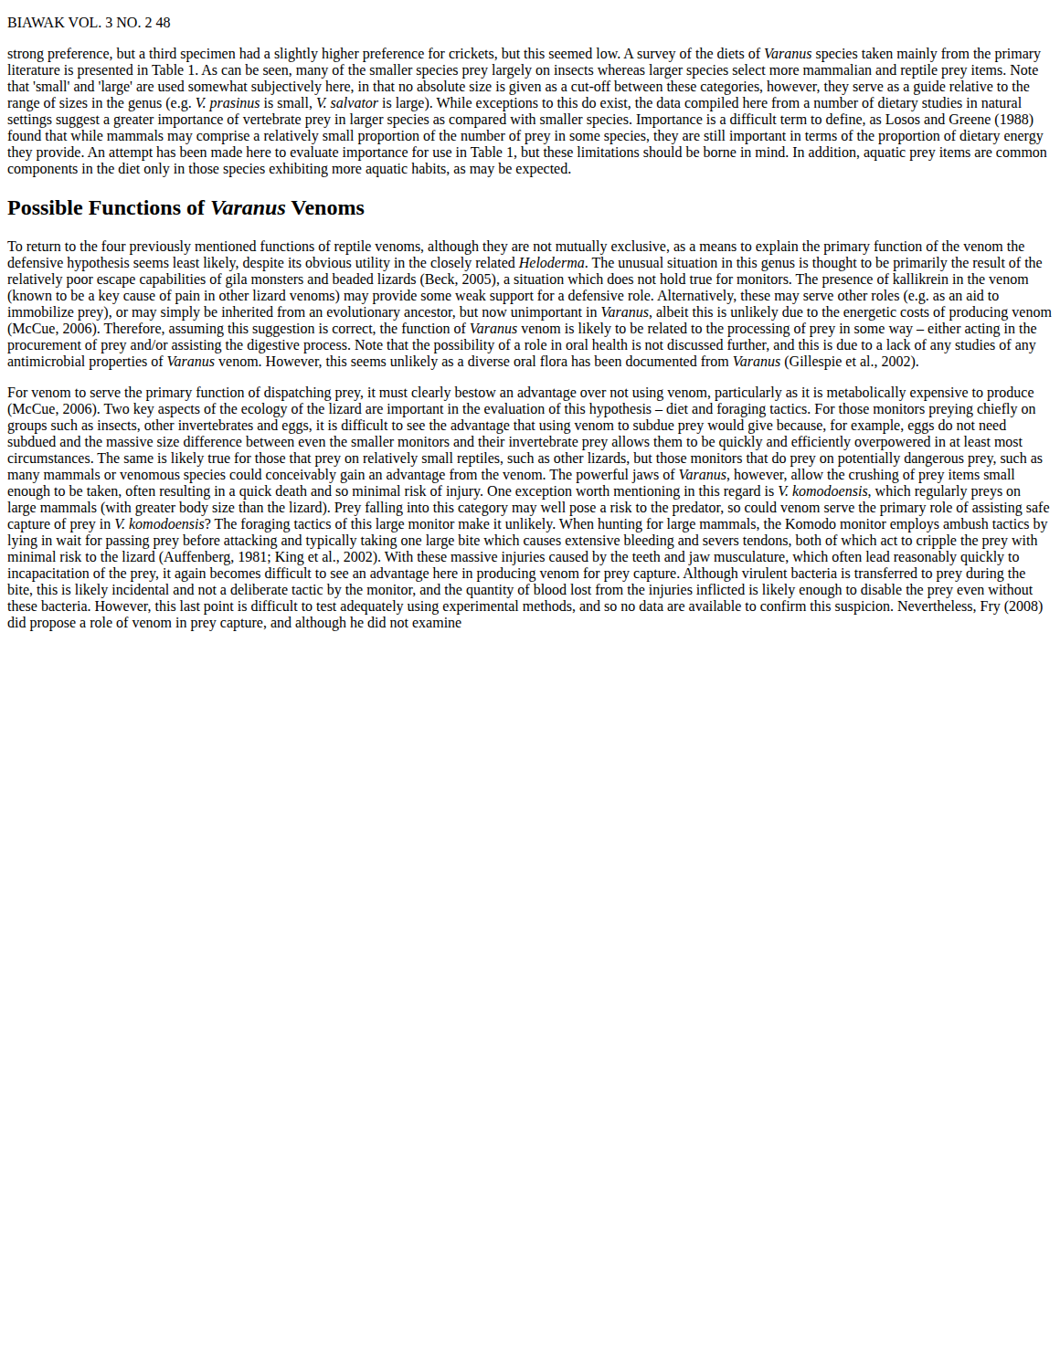BIAWAK VOL. 3 NO. 2 48
strong preference, but a third specimen had a slightly higher preference for crickets, but this seemed low. A survey of the diets of Varanus species taken mainly from the primary literature is presented in Table 1. As can be seen, many of the smaller species prey largely on insects whereas larger species select more mammalian and reptile prey items. Note that 'small' and 'large' are used somewhat subjectively here, in that no absolute size is given as a cut-off between these categories, however, they serve as a guide relative to the range of sizes in the genus (e.g. V. prasinus is small, V. salvator is large). While exceptions to this do exist, the data compiled here from a number of dietary studies in natural settings suggest a greater importance of vertebrate prey in larger species as compared with smaller species. Importance is a difficult term to define, as Losos and Greene (1988) found that while mammals may comprise a relatively small proportion of the number of prey in some species, they are still important in terms of the proportion of dietary energy they provide. An attempt has been made here to evaluate importance for use in Table 1, but these limitations should be borne in mind. In addition, aquatic prey items are common components in the diet only in those species exhibiting more aquatic habits, as may be expected.
Possible Functions of Varanus Venoms
To return to the four previously mentioned functions of reptile venoms, although they are not mutually exclusive, as a means to explain the primary function of the venom the defensive hypothesis seems least likely, despite its obvious utility in the closely related Heloderma. The unusual situation in this genus is thought to be primarily the result of the relatively poor escape capabilities of gila monsters and beaded lizards (Beck, 2005), a situation which does not hold true for monitors. The presence of kallikrein in the venom (known to be a key cause of pain in other lizard venoms) may provide some weak support for a defensive role. Alternatively, these may serve other roles (e.g. as an aid to immobilize prey), or may simply be inherited from an evolutionary ancestor, but now unimportant in Varanus, albeit this is unlikely due to the energetic costs of producing venom (McCue, 2006). Therefore, assuming this suggestion is correct, the function of Varanus venom is likely to be related to the processing of prey in some way – either acting in the procurement of prey and/or assisting the digestive process. Note that the possibility of a role in oral health is not discussed further, and this is due to a lack of any studies of any antimicrobial properties of Varanus venom. However, this seems unlikely as a diverse oral flora has been documented from Varanus (Gillespie et al., 2002).
For venom to serve the primary function of dispatching prey, it must clearly bestow an advantage over not using venom, particularly as it is metabolically expensive to produce (McCue, 2006). Two key aspects of the ecology of the lizard are important in the evaluation of this hypothesis – diet and foraging tactics. For those monitors preying chiefly on groups such as insects, other invertebrates and eggs, it is difficult to see the advantage that using venom to subdue prey would give because, for example, eggs do not need subdued and the massive size difference between even the smaller monitors and their invertebrate prey allows them to be quickly and efficiently overpowered in at least most circumstances. The same is likely true for those that prey on relatively small reptiles, such as other lizards, but those monitors that do prey on potentially dangerous prey, such as many mammals or venomous species could conceivably gain an advantage from the venom. The powerful jaws of Varanus, however, allow the crushing of prey items small enough to be taken, often resulting in a quick death and so minimal risk of injury. One exception worth mentioning in this regard is V. komodoensis, which regularly preys on large mammals (with greater body size than the lizard). Prey falling into this category may well pose a risk to the predator, so could venom serve the primary role of assisting safe capture of prey in V. komodoensis? The foraging tactics of this large monitor make it unlikely. When hunting for large mammals, the Komodo monitor employs ambush tactics by lying in wait for passing prey before attacking and typically taking one large bite which causes extensive bleeding and severs tendons, both of which act to cripple the prey with minimal risk to the lizard (Auffenberg, 1981; King et al., 2002). With these massive injuries caused by the teeth and jaw musculature, which often lead reasonably quickly to incapacitation of the prey, it again becomes difficult to see an advantage here in producing venom for prey capture. Although virulent bacteria is transferred to prey during the bite, this is likely incidental and not a deliberate tactic by the monitor, and the quantity of blood lost from the injuries inflicted is likely enough to disable the prey even without these bacteria. However, this last point is difficult to test adequately using experimental methods, and so no data are available to confirm this suspicion. Nevertheless, Fry (2008) did propose a role of venom in prey capture, and although he did not examine